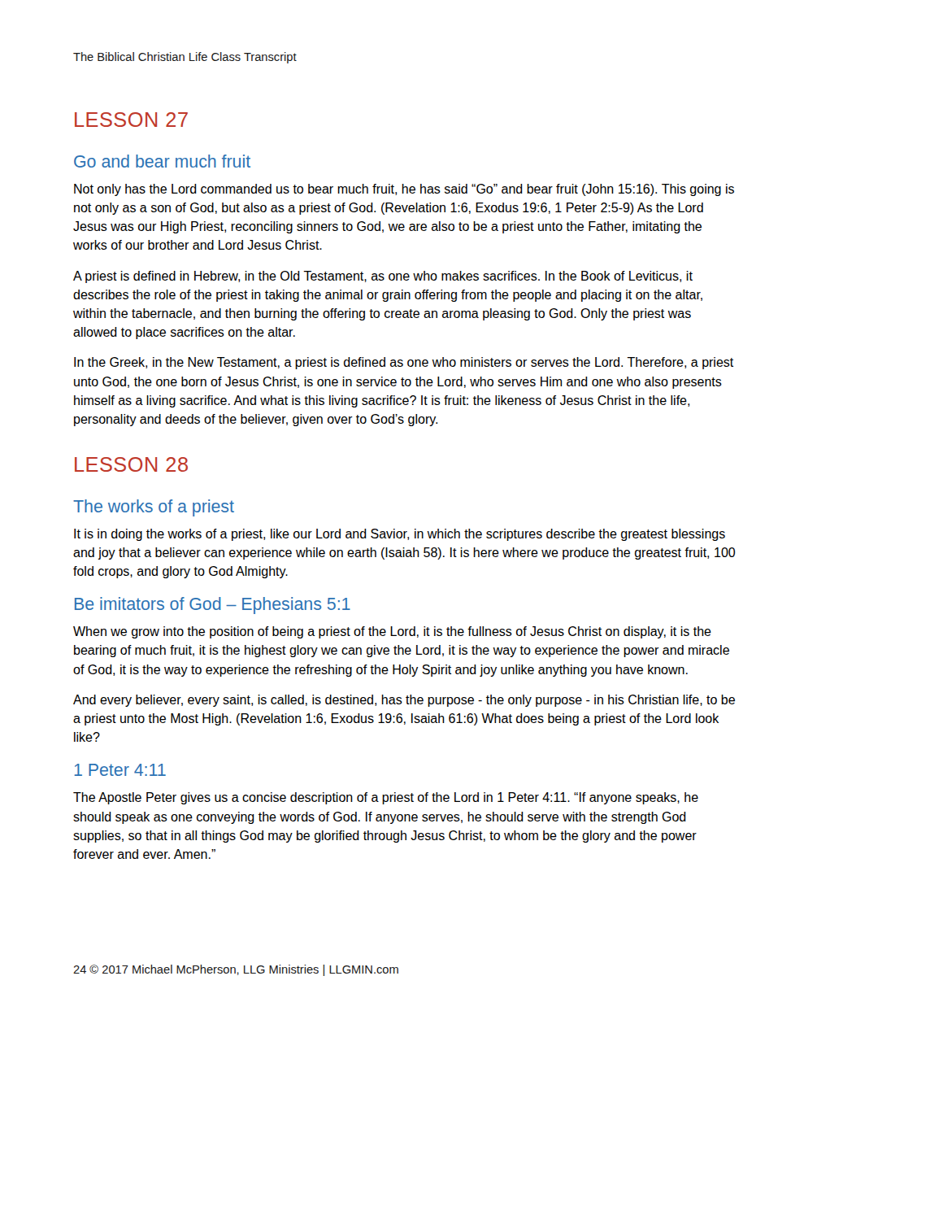The Biblical Christian Life Class Transcript
LESSON 27
Go and bear much fruit
Not only has the Lord commanded us to bear much fruit, he has said “Go” and bear fruit (John 15:16). This going is not only as a son of God, but also as a priest of God. (Revelation 1:6, Exodus 19:6, 1 Peter 2:5-9) As the Lord Jesus was our High Priest, reconciling sinners to God, we are also to be a priest unto the Father, imitating the works of our brother and Lord Jesus Christ.
A priest is defined in Hebrew, in the Old Testament, as one who makes sacrifices. In the Book of Leviticus, it describes the role of the priest in taking the animal or grain offering from the people and placing it on the altar, within the tabernacle, and then burning the offering to create an aroma pleasing to God. Only the priest was allowed to place sacrifices on the altar.
In the Greek, in the New Testament, a priest is defined as one who ministers or serves the Lord. Therefore, a priest unto God, the one born of Jesus Christ, is one in service to the Lord, who serves Him and one who also presents himself as a living sacrifice. And what is this living sacrifice? It is fruit: the likeness of Jesus Christ in the life, personality and deeds of the believer, given over to God’s glory.
LESSON 28
The works of a priest
It is in doing the works of a priest, like our Lord and Savior, in which the scriptures describe the greatest blessings and joy that a believer can experience while on earth (Isaiah 58). It is here where we produce the greatest fruit, 100 fold crops, and glory to God Almighty.
Be imitators of God – Ephesians 5:1
When we grow into the position of being a priest of the Lord, it is the fullness of Jesus Christ on display, it is the bearing of much fruit, it is the highest glory we can give the Lord, it is the way to experience the power and miracle of God, it is the way to experience the refreshing of the Holy Spirit and joy unlike anything you have known.
And every believer, every saint, is called, is destined, has the purpose - the only purpose - in his Christian life, to be a priest unto the Most High. (Revelation 1:6, Exodus 19:6, Isaiah 61:6) What does being a priest of the Lord look like?
1 Peter 4:11
The Apostle Peter gives us a concise description of a priest of the Lord in 1 Peter 4:11. “If anyone speaks, he should speak as one conveying the words of God. If anyone serves, he should serve with the strength God supplies, so that in all things God may be glorified through Jesus Christ, to whom be the glory and the power forever and ever. Amen.”
24 © 2017 Michael McPherson, LLG Ministries | LLGMIN.com